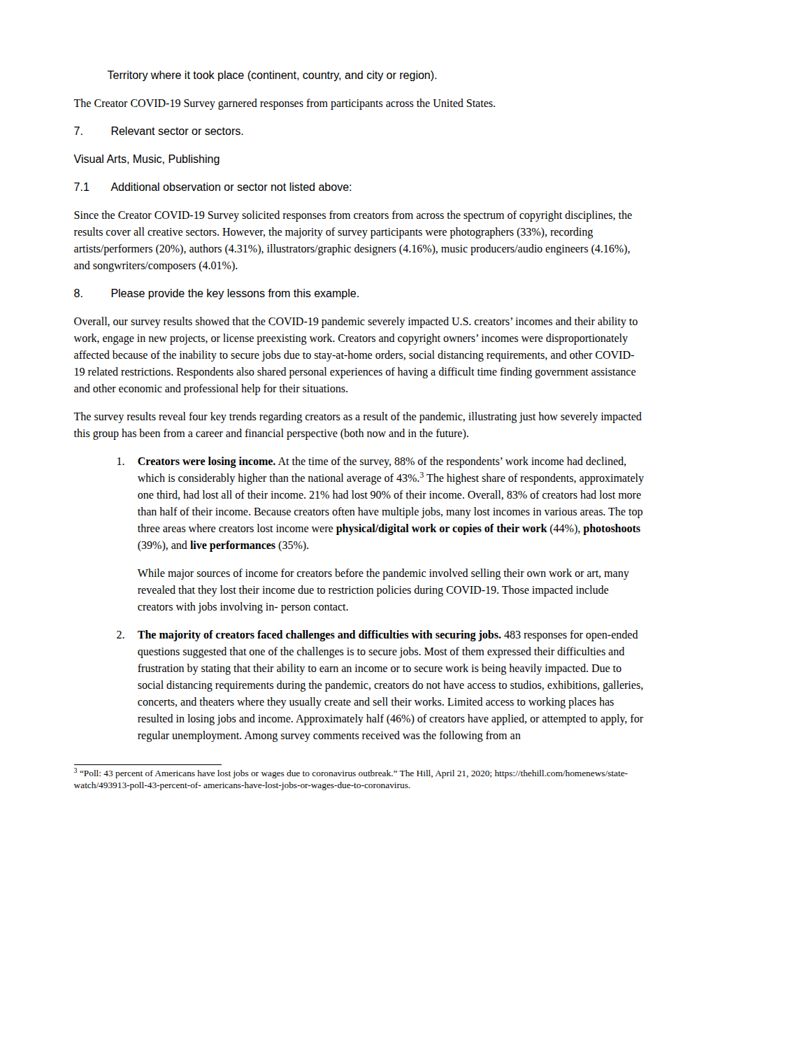Territory where it took place (continent, country, and city or region).
The Creator COVID-19 Survey garnered responses from participants across the United States.
7. Relevant sector or sectors.
Visual Arts, Music, Publishing
7.1 Additional observation or sector not listed above:
Since the Creator COVID-19 Survey solicited responses from creators from across the spectrum of copyright disciplines, the results cover all creative sectors. However, the majority of survey participants were photographers (33%), recording artists/performers (20%), authors (4.31%), illustrators/graphic designers (4.16%), music producers/audio engineers (4.16%), and songwriters/composers (4.01%).
8. Please provide the key lessons from this example.
Overall, our survey results showed that the COVID-19 pandemic severely impacted U.S. creators’ incomes and their ability to work, engage in new projects, or license preexisting work. Creators and copyright owners’ incomes were disproportionately affected because of the inability to secure jobs due to stay-at-home orders, social distancing requirements, and other COVID-19 related restrictions. Respondents also shared personal experiences of having a difficult time finding government assistance and other economic and professional help for their situations.
The survey results reveal four key trends regarding creators as a result of the pandemic, illustrating just how severely impacted this group has been from a career and financial perspective (both now and in the future).
Creators were losing income. At the time of the survey, 88% of the respondents’ work income had declined, which is considerably higher than the national average of 43%.3 The highest share of respondents, approximately one third, had lost all of their income. 21% had lost 90% of their income. Overall, 83% of creators had lost more than half of their income. Because creators often have multiple jobs, many lost incomes in various areas. The top three areas where creators lost income were physical/digital work or copies of their work (44%), photoshoots (39%), and live performances (35%).
While major sources of income for creators before the pandemic involved selling their own work or art, many revealed that they lost their income due to restriction policies during COVID-19. Those impacted include creators with jobs involving in- person contact.
The majority of creators faced challenges and difficulties with securing jobs. 483 responses for open-ended questions suggested that one of the challenges is to secure jobs. Most of them expressed their difficulties and frustration by stating that their ability to earn an income or to secure work is being heavily impacted. Due to social distancing requirements during the pandemic, creators do not have access to studios, exhibitions, galleries, concerts, and theaters where they usually create and sell their works. Limited access to working places has resulted in losing jobs and income. Approximately half (46%) of creators have applied, or attempted to apply, for regular unemployment. Among survey comments received was the following from an
3 “Poll: 43 percent of Americans have lost jobs or wages due to coronavirus outbreak.” The Hill, April 21, 2020; https://thehill.com/homenews/state-watch/493913-poll-43-percent-of- americans-have-lost-jobs-or-wages-due-to-coronavirus.